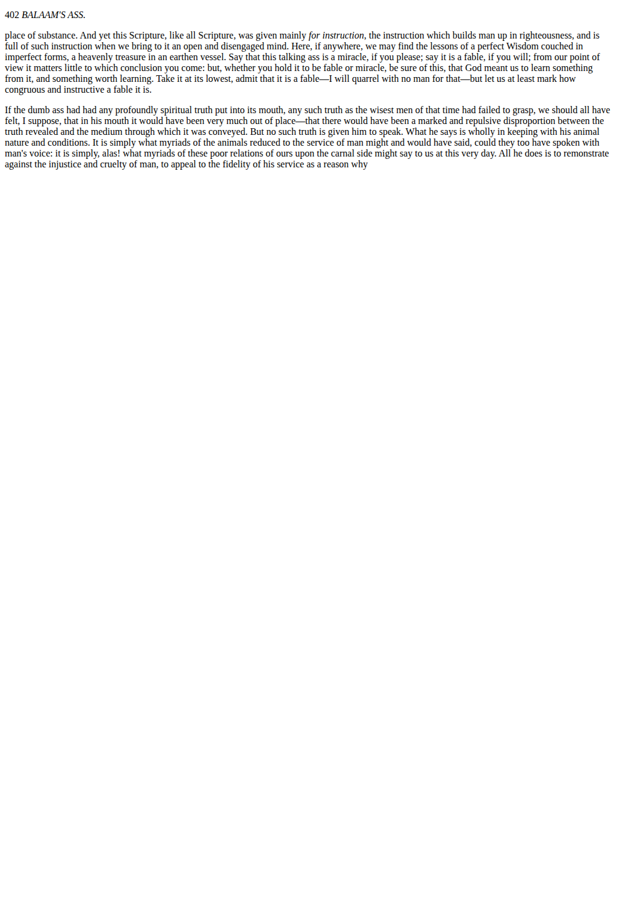402 BALAAM'S ASS.
place of substance. And yet this Scripture, like all Scripture, was given mainly for instruction, the instruction which builds man up in righteousness, and is full of such instruction when we bring to it an open and disengaged mind. Here, if anywhere, we may find the lessons of a perfect Wisdom couched in imperfect forms, a heavenly treasure in an earthen vessel. Say that this talking ass is a miracle, if you please; say it is a fable, if you will; from our point of view it matters little to which conclusion you come: but, whether you hold it to be fable or miracle, be sure of this, that God meant us to learn something from it, and something worth learning. Take it at its lowest, admit that it is a fable—I will quarrel with no man for that—but let us at least mark how congruous and instructive a fable it is.
If the dumb ass had had any profoundly spiritual truth put into its mouth, any such truth as the wisest men of that time had failed to grasp, we should all have felt, I suppose, that in his mouth it would have been very much out of place—that there would have been a marked and repulsive disproportion between the truth revealed and the medium through which it was conveyed. But no such truth is given him to speak. What he says is wholly in keeping with his animal nature and conditions. It is simply what myriads of the animals reduced to the service of man might and would have said, could they too have spoken with man's voice: it is simply, alas! what myriads of these poor relations of ours upon the carnal side might say to us at this very day. All he does is to remonstrate against the injustice and cruelty of man, to appeal to the fidelity of his service as a reason why